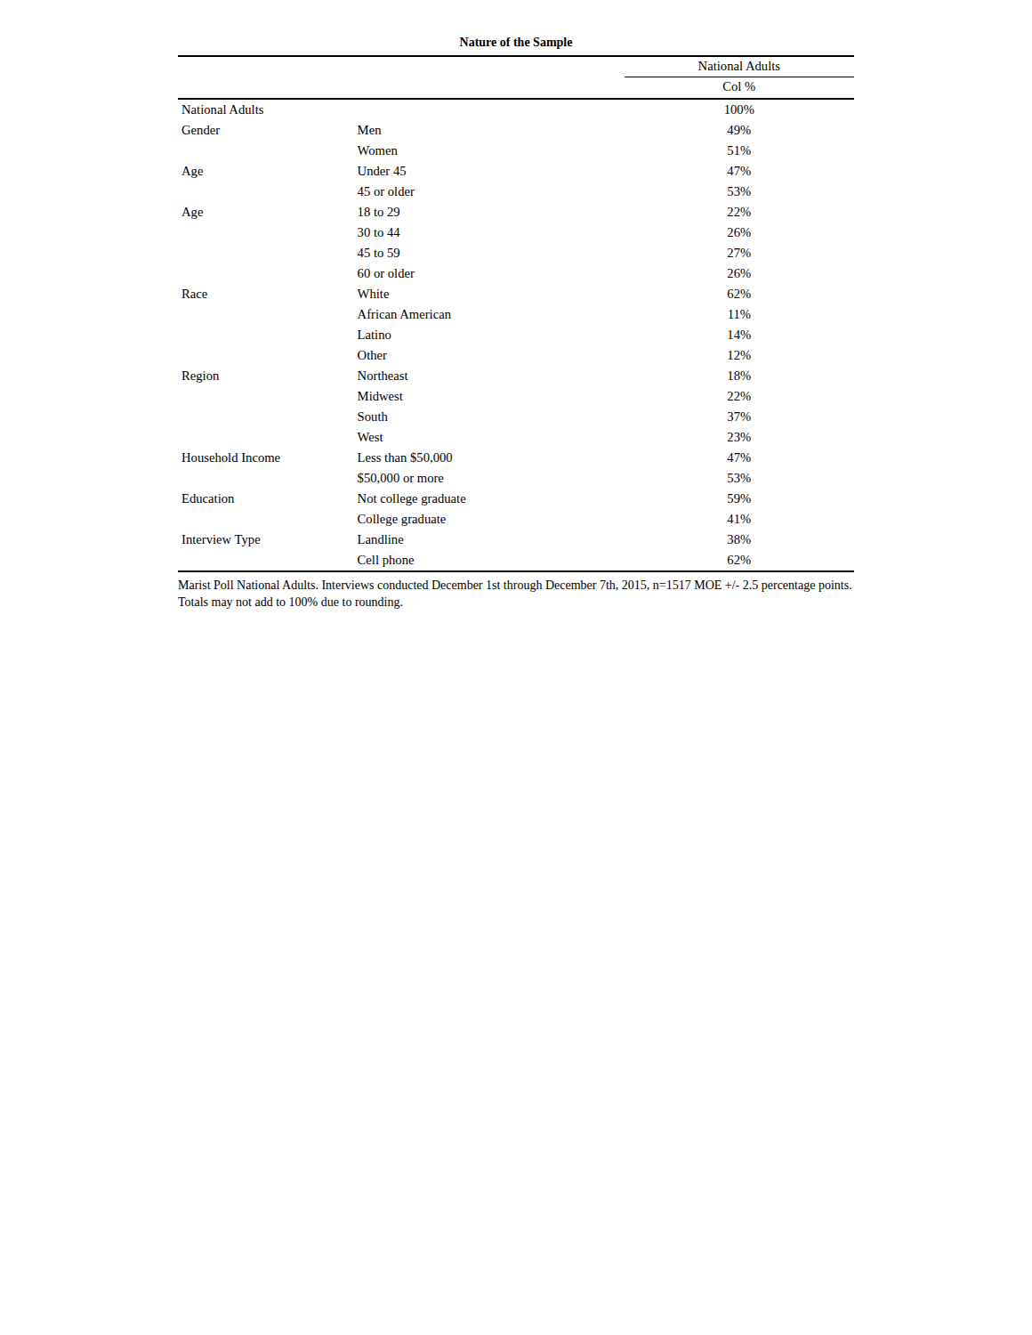Nature of the Sample
| | | National Adults |
| --- | --- | --- |
| | | Col % |
| National Adults | | 100% |
| Gender | Men | 49% |
| | Women | 51% |
| Age | Under 45 | 47% |
| | 45 or older | 53% |
| Age | 18 to 29 | 22% |
| | 30 to 44 | 26% |
| | 45 to 59 | 27% |
| | 60 or older | 26% |
| Race | White | 62% |
| | African American | 11% |
| | Latino | 14% |
| | Other | 12% |
| Region | Northeast | 18% |
| | Midwest | 22% |
| | South | 37% |
| | West | 23% |
| Household Income | Less than $50,000 | 47% |
| | $50,000 or more | 53% |
| Education | Not college graduate | 59% |
| | College graduate | 41% |
| Interview Type | Landline | 38% |
| | Cell phone | 62% |
Marist Poll National Adults. Interviews conducted December 1st through December 7th, 2015, n=1517 MOE +/- 2.5 percentage points. Totals may not add to 100% due to rounding.